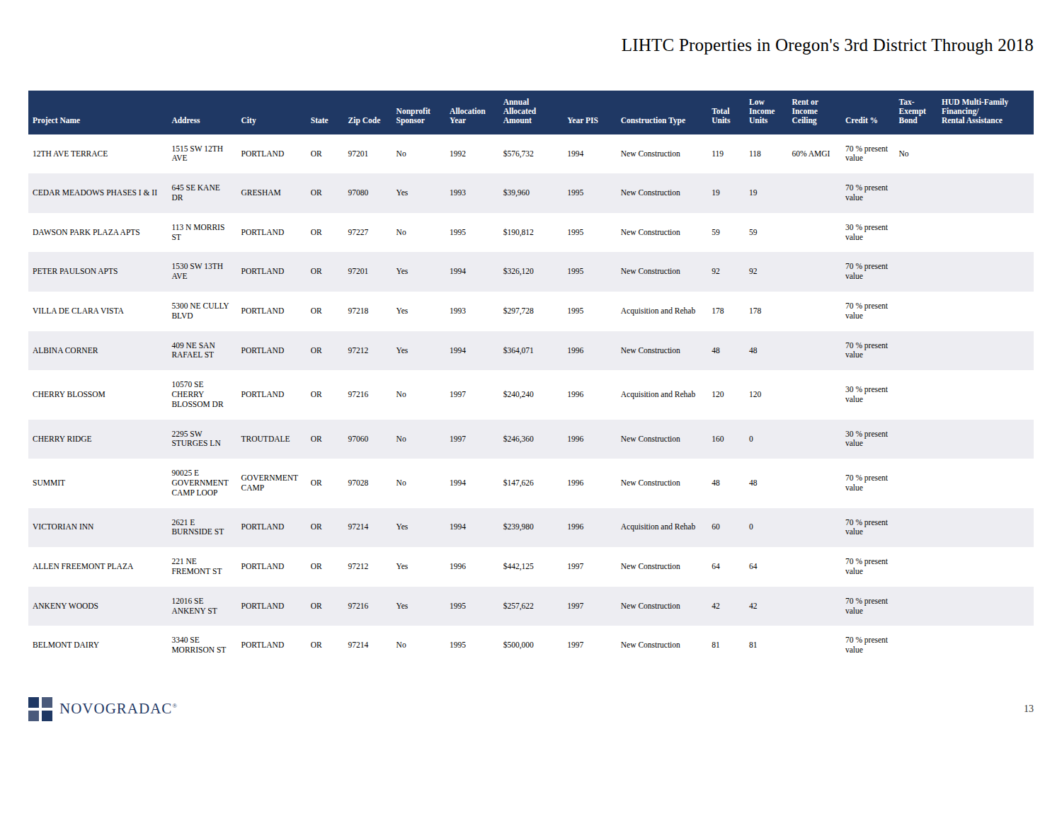LIHTC Properties in Oregon's 3rd District Through 2018
| Project Name | Address | City | State | Zip Code | Nonprofit Sponsor | Allocation Year | Annual Allocated Amount | Year PIS | Construction Type | Total Units | Low Income Units | Rent or Income Ceiling | Credit % | Tax- Exempt Bond | HUD Multi-Family Financing/ Rental Assistance |
| --- | --- | --- | --- | --- | --- | --- | --- | --- | --- | --- | --- | --- | --- | --- | --- |
| 12TH AVE TERRACE | 1515 SW 12TH AVE | PORTLAND | OR | 97201 | No | 1992 | $576,732 | 1994 | New Construction | 119 | 118 | 60% AMGI | 70 % present value | No | |
| CEDAR MEADOWS PHASES I & II | 645 SE KANE DR | GRESHAM | OR | 97080 | Yes | 1993 | $39,960 | 1995 | New Construction | 19 | 19 | | 70 % present value | | |
| DAWSON PARK PLAZA APTS | 113 N MORRIS ST | PORTLAND | OR | 97227 | No | 1995 | $190,812 | 1995 | New Construction | 59 | 59 | | 30 % present value | | |
| PETER PAULSON APTS | 1530 SW 13TH AVE | PORTLAND | OR | 97201 | Yes | 1994 | $326,120 | 1995 | New Construction | 92 | 92 | | 70 % present value | | |
| VILLA DE CLARA VISTA | 5300 NE CULLY BLVD | PORTLAND | OR | 97218 | Yes | 1993 | $297,728 | 1995 | Acquisition and Rehab | 178 | 178 | | 70 % present value | | |
| ALBINA CORNER | 409 NE SAN RAFAEL ST | PORTLAND | OR | 97212 | Yes | 1994 | $364,071 | 1996 | New Construction | 48 | 48 | | 70 % present value | | |
| CHERRY BLOSSOM | 10570 SE CHERRY BLOSSOM DR | PORTLAND | OR | 97216 | No | 1997 | $240,240 | 1996 | Acquisition and Rehab | 120 | 120 | | 30 % present value | | |
| CHERRY RIDGE | 2295 SW STURGES LN | TROUTDALE | OR | 97060 | No | 1997 | $246,360 | 1996 | New Construction | 160 | 0 | | 30 % present value | | |
| SUMMIT | 90025 E GOVERNMENT CAMP LOOP | GOVERNMENT CAMP | OR | 97028 | No | 1994 | $147,626 | 1996 | New Construction | 48 | 48 | | 70 % present value | | |
| VICTORIAN INN | 2621 E BURNSIDE ST | PORTLAND | OR | 97214 | Yes | 1994 | $239,980 | 1996 | Acquisition and Rehab | 60 | 0 | | 70 % present value | | |
| ALLEN FREEMONT PLAZA | 221 NE FREMONT ST | PORTLAND | OR | 97212 | Yes | 1996 | $442,125 | 1997 | New Construction | 64 | 64 | | 70 % present value | | |
| ANKENY WOODS | 12016 SE ANKENY ST | PORTLAND | OR | 97216 | Yes | 1995 | $257,622 | 1997 | New Construction | 42 | 42 | | 70 % present value | | |
| BELMONT DAIRY | 3340 SE MORRISON ST | PORTLAND | OR | 97214 | No | 1995 | $500,000 | 1997 | New Construction | 81 | 81 | | 70 % present value | | |
NOVOGRADAC®
13